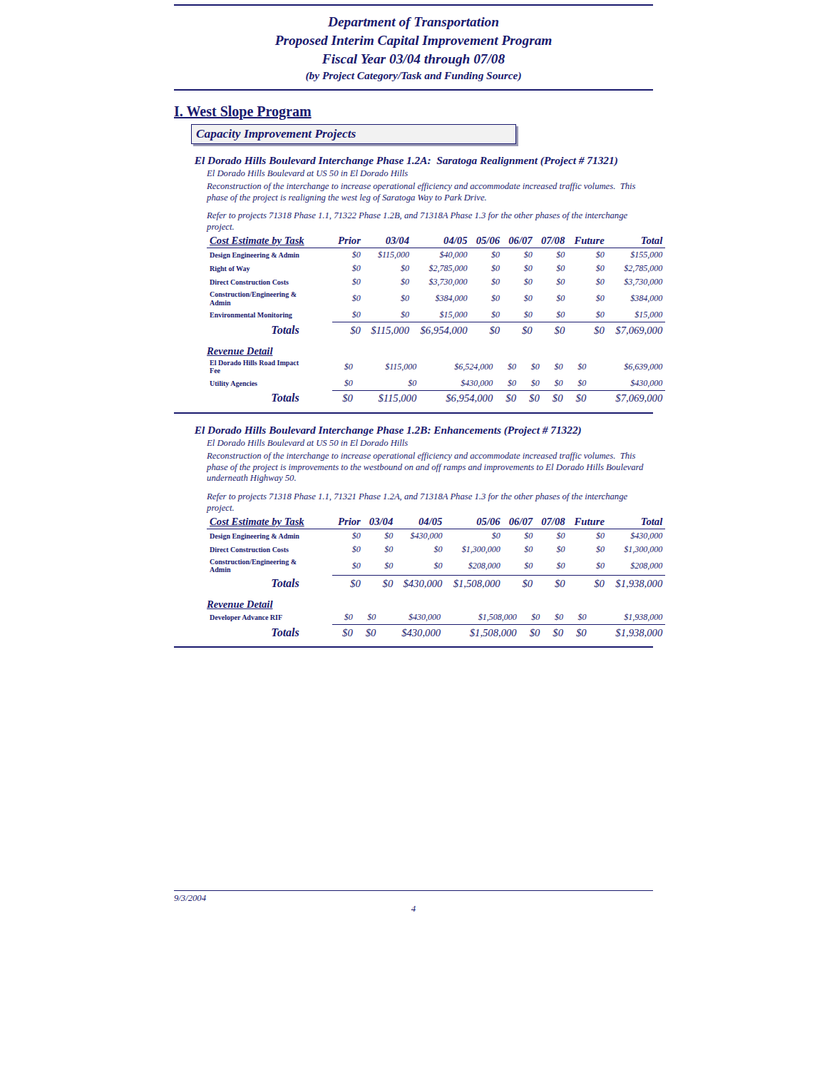Department of Transportation
Proposed Interim Capital Improvement Program
Fiscal Year 03/04 through 07/08
(by Project Category/Task and Funding Source)
I. West Slope Program
Capacity Improvement Projects
El Dorado Hills Boulevard Interchange Phase 1.2A: Saratoga Realignment (Project # 71321)
El Dorado Hills Boulevard at US 50 in El Dorado Hills
Reconstruction of the interchange to increase operational efficiency and accommodate increased traffic volumes. This phase of the project is realigning the west leg of Saratoga Way to Park Drive.
Refer to projects 71318 Phase 1.1, 71322 Phase 1.2B, and 71318A Phase 1.3 for the other phases of the interchange project.
| Cost Estimate by Task | Prior | 03/04 | 04/05 | 05/06 | 06/07 | 07/08 | Future | Total |
| --- | --- | --- | --- | --- | --- | --- | --- | --- |
| Design Engineering & Admin | $0 | $115,000 | $40,000 | $0 | $0 | $0 | $0 | $155,000 |
| Right of Way | $0 | $0 | $2,785,000 | $0 | $0 | $0 | $0 | $2,785,000 |
| Direct Construction Costs | $0 | $0 | $3,730,000 | $0 | $0 | $0 | $0 | $3,730,000 |
| Construction/Engineering & Admin | $0 | $0 | $384,000 | $0 | $0 | $0 | $0 | $384,000 |
| Environmental Monitoring | $0 | $0 | $15,000 | $0 | $0 | $0 | $0 | $15,000 |
| Totals | $0 | $115,000 | $6,954,000 | $0 | $0 | $0 | $0 | $7,069,000 |
Revenue Detail
| El Dorado Hills Road Impact Fee | $0 | $115,000 | $6,524,000 | $0 | $0 | $0 | $0 | $6,639,000 |
| Utility Agencies | $0 | $0 | $430,000 | $0 | $0 | $0 | $0 | $430,000 |
| Totals | $0 | $115,000 | $6,954,000 | $0 | $0 | $0 | $0 | $7,069,000 |
El Dorado Hills Boulevard Interchange Phase 1.2B: Enhancements (Project # 71322)
El Dorado Hills Boulevard at US 50 in El Dorado Hills
Reconstruction of the interchange to increase operational efficiency and accommodate increased traffic volumes. This phase of the project is improvements to the westbound on and off ramps and improvements to El Dorado Hills Boulevard underneath Highway 50.
Refer to projects 71318 Phase 1.1, 71321 Phase 1.2A, and 71318A Phase 1.3 for the other phases of the interchange project.
| Cost Estimate by Task | Prior | 03/04 | 04/05 | 05/06 | 06/07 | 07/08 | Future | Total |
| --- | --- | --- | --- | --- | --- | --- | --- | --- |
| Design Engineering & Admin | $0 | $0 | $430,000 | $0 | $0 | $0 | $0 | $430,000 |
| Direct Construction Costs | $0 | $0 | $0 | $1,300,000 | $0 | $0 | $0 | $1,300,000 |
| Construction/Engineering & Admin | $0 | $0 | $0 | $208,000 | $0 | $0 | $0 | $208,000 |
| Totals | $0 | $0 | $430,000 | $1,508,000 | $0 | $0 | $0 | $1,938,000 |
Revenue Detail
| Developer Advance RIF | $0 | $0 | $430,000 | $1,508,000 | $0 | $0 | $0 | $1,938,000 |
| Totals | $0 | $0 | $430,000 | $1,508,000 | $0 | $0 | $0 | $1,938,000 |
9/3/2004
4